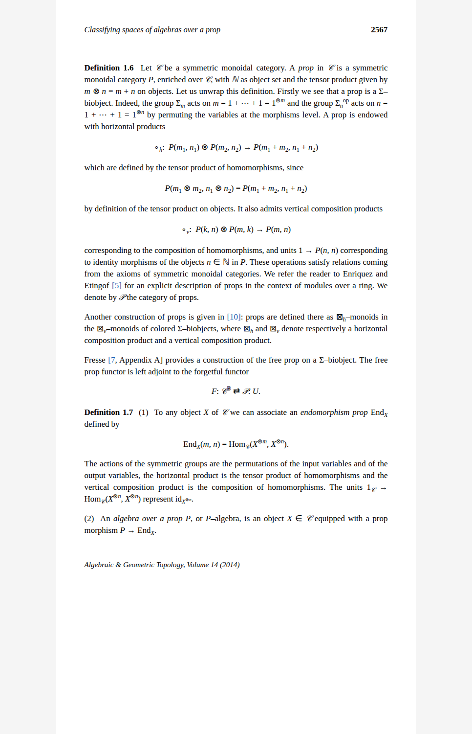Classifying spaces of algebras over a prop 2567
Definition 1.6 Let 𝒞 be a symmetric monoidal category. A prop in 𝒞 is a symmetric monoidal category P, enriched over 𝒞, with ℕ as object set and the tensor product given by m ⊗ n = m + n on objects. Let us unwrap this definition. Firstly we see that a prop is a Σ–biobject. Indeed, the group Σm acts on m = 1 + ⋯ + 1 = 1⊗m and the group Σnop acts on n = 1 + ⋯ + 1 = 1⊗n by permuting the variables at the morphisms level. A prop is endowed with horizontal products
∘h: P(m1, n1) ⊗ P(m2, n2) → P(m1 + m2, n1 + n2)
which are defined by the tensor product of homomorphisms, since
P(m1 ⊗ m2, n1 ⊗ n2) = P(m1 + m2, n1 + n2)
by definition of the tensor product on objects. It also admits vertical composition products
∘v: P(k, n) ⊗ P(m, k) → P(m, n)
corresponding to the composition of homomorphisms, and units 1 → P(n, n) corresponding to identity morphisms of the objects n ∈ ℕ in P. These operations satisfy relations coming from the axioms of symmetric monoidal categories. We refer the reader to Enriquez and Etingof [5] for an explicit description of props in the context of modules over a ring. We denote by 𝒫 the category of props.
Another construction of props is given in [10]: props are defined there as ⊠h–monoids in the ⊠v–monoids of colored Σ–biobjects, where ⊠h and ⊠v denote respectively a horizontal composition product and a vertical composition product.
Fresse [7, Appendix A] provides a construction of the free prop on a Σ–biobject. The free prop functor is left adjoint to the forgetful functor
F: 𝒞𝔹 ⇄ 𝒫: U.
Definition 1.7 (1) To any object X of 𝒞 we can associate an endomorphism prop EndX defined by
EndX(m, n) = Hom𝒞(X⊗m, X⊗n).
The actions of the symmetric groups are the permutations of the input variables and of the output variables, the horizontal product is the tensor product of homomorphisms and the vertical composition product is the composition of homomorphisms. The units 1𝒞 → Hom𝒞(X⊗n, X⊗n) represent idX⊗n.
(2) An algebra over a prop P, or P–algebra, is an object X ∈ 𝒞 equipped with a prop morphism P → EndX.
Algebraic & Geometric Topology, Volume 14 (2014)